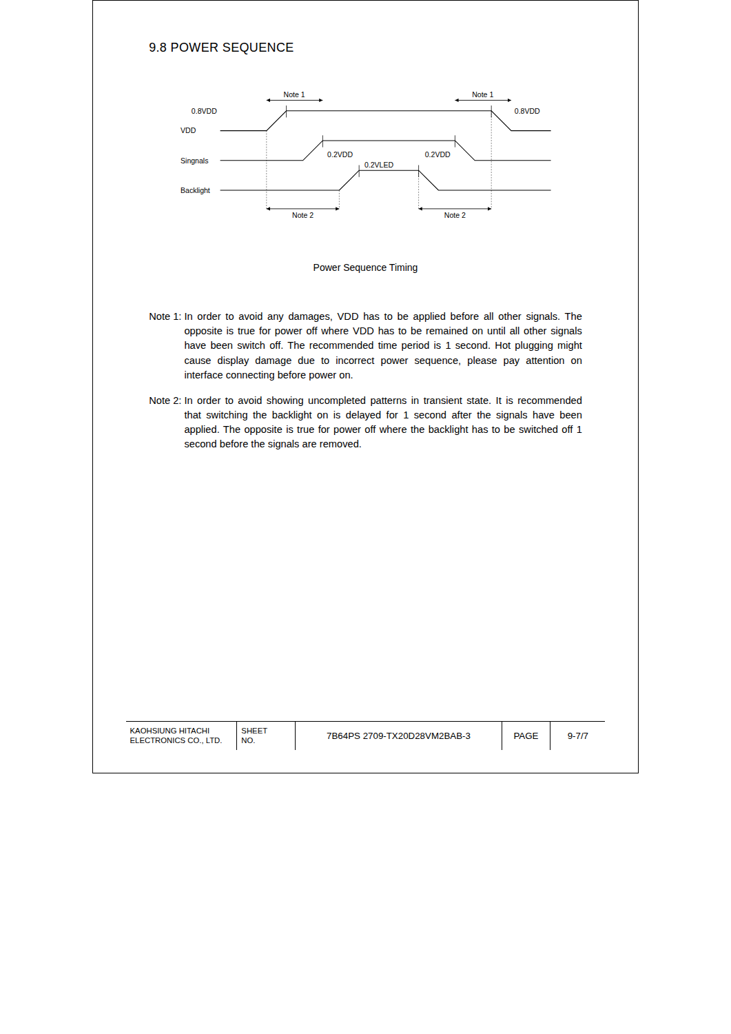9.8 POWER SEQUENCE
Note 1 Note 1 Note 2 Note 2 0.8VDD 0.8VDD 0.2VDD 0.2VDD 0.2VLED VDD Singnals Backlight
Power Sequence Timing
Note 1:
In order to avoid any damages, VDD has to be applied before all other signals. The opposite is true for power off where VDD has to be remained on until all other signals have been switch off. The recommended time period is 1 second. Hot plugging might cause display damage due to incorrect power sequence, please pay attention on interface connecting before power on.
Note 2:
In order to avoid showing uncompleted patterns in transient state. It is recommended that switching the backlight on is delayed for 1 second after the signals have been applied. The opposite is true for power off where the backlight has to be switched off 1 second before the signals are removed.
KAOHSIUNG HITACHI
ELECTRONICS CO., LTD.
SHEET
NO.
7B64PS 2709-TX20D28VM2BAB-3
PAGE
9-7/7